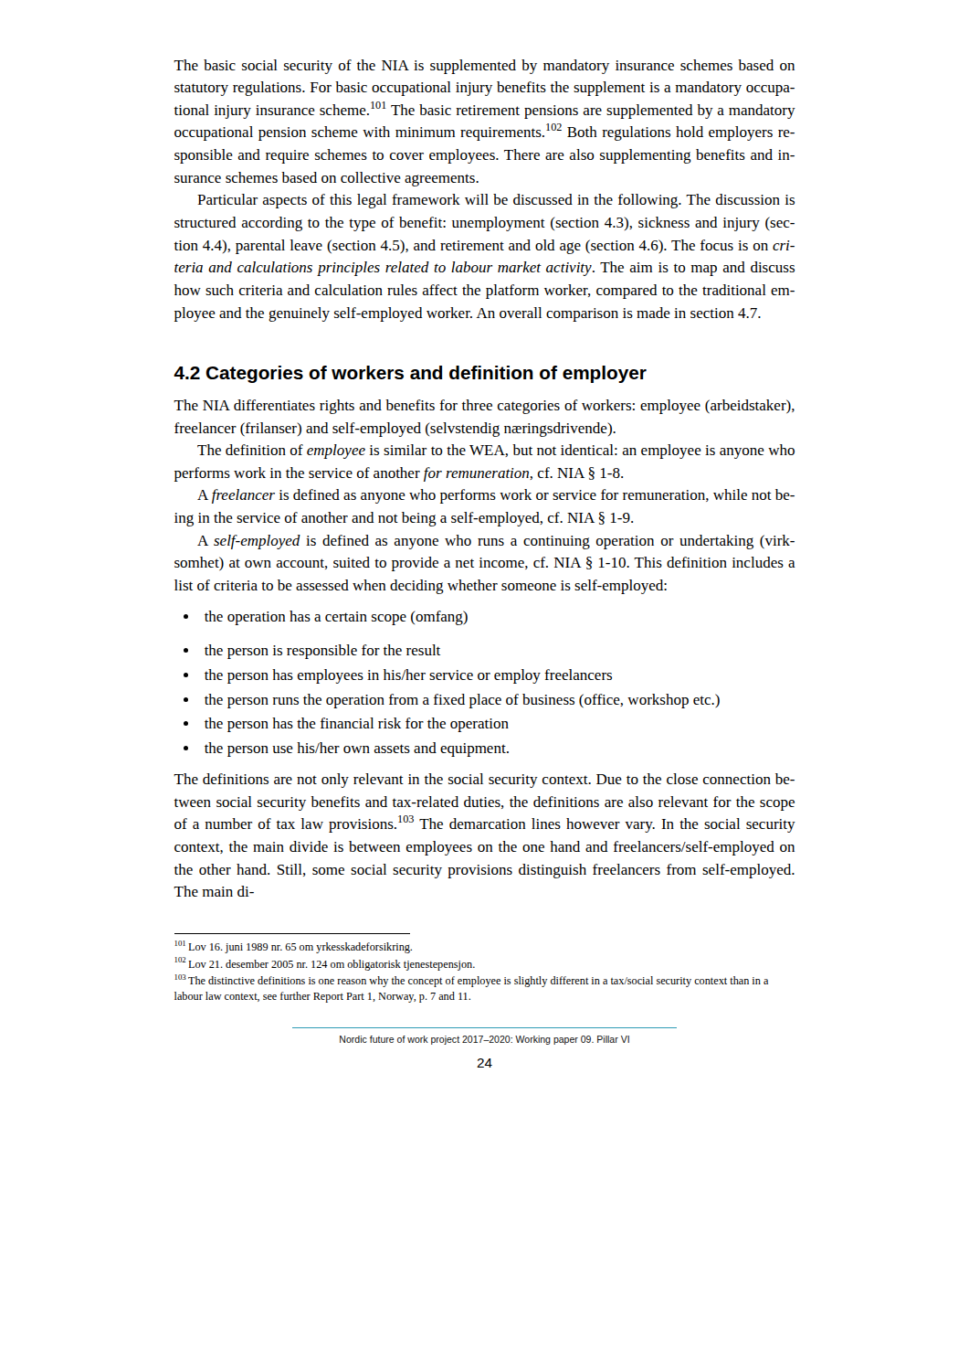The basic social security of the NIA is supplemented by mandatory insurance schemes based on statutory regulations. For basic occupational injury benefits the supplement is a mandatory occupational injury insurance scheme.101 The basic retirement pensions are supplemented by a mandatory occupational pension scheme with minimum requirements.102 Both regulations hold employers responsible and require schemes to cover employees. There are also supplementing benefits and insurance schemes based on collective agreements.
Particular aspects of this legal framework will be discussed in the following. The discussion is structured according to the type of benefit: unemployment (section 4.3), sickness and injury (section 4.4), parental leave (section 4.5), and retirement and old age (section 4.6). The focus is on criteria and calculations principles related to labour market activity. The aim is to map and discuss how such criteria and calculation rules affect the platform worker, compared to the traditional employee and the genuinely self-employed worker. An overall comparison is made in section 4.7.
4.2 Categories of workers and definition of employer
The NIA differentiates rights and benefits for three categories of workers: employee (arbeidstaker), freelancer (frilanser) and self-employed (selvstendig næringsdrivende).
The definition of employee is similar to the WEA, but not identical: an employee is anyone who performs work in the service of another for remuneration, cf. NIA § 1-8.
A freelancer is defined as anyone who performs work or service for remuneration, while not being in the service of another and not being a self-employed, cf. NIA § 1-9.
A self-employed is defined as anyone who runs a continuing operation or undertaking (virksomhet) at own account, suited to provide a net income, cf. NIA § 1-10. This definition includes a list of criteria to be assessed when deciding whether someone is self-employed:
the operation has a certain scope (omfang)
the person is responsible for the result
the person has employees in his/her service or employ freelancers
the person runs the operation from a fixed place of business (office, workshop etc.)
the person has the financial risk for the operation
the person use his/her own assets and equipment.
The definitions are not only relevant in the social security context. Due to the close connection between social security benefits and tax-related duties, the definitions are also relevant for the scope of a number of tax law provisions.103 The demarcation lines however vary. In the social security context, the main divide is between employees on the one hand and freelancers/self-employed on the other hand. Still, some social security provisions distinguish freelancers from self-employed. The main di-
101Lov 16. juni 1989 nr. 65 om yrkesskadeforsikring.
102Lov 21. desember 2005 nr. 124 om obligatorisk tjenestepensjon.
103The distinctive definitions is one reason why the concept of employee is slightly different in a tax/social security context than in a labour law context, see further Report Part 1, Norway, p. 7 and 11.
Nordic future of work project 2017–2020: Working paper 09. Pillar VI 24